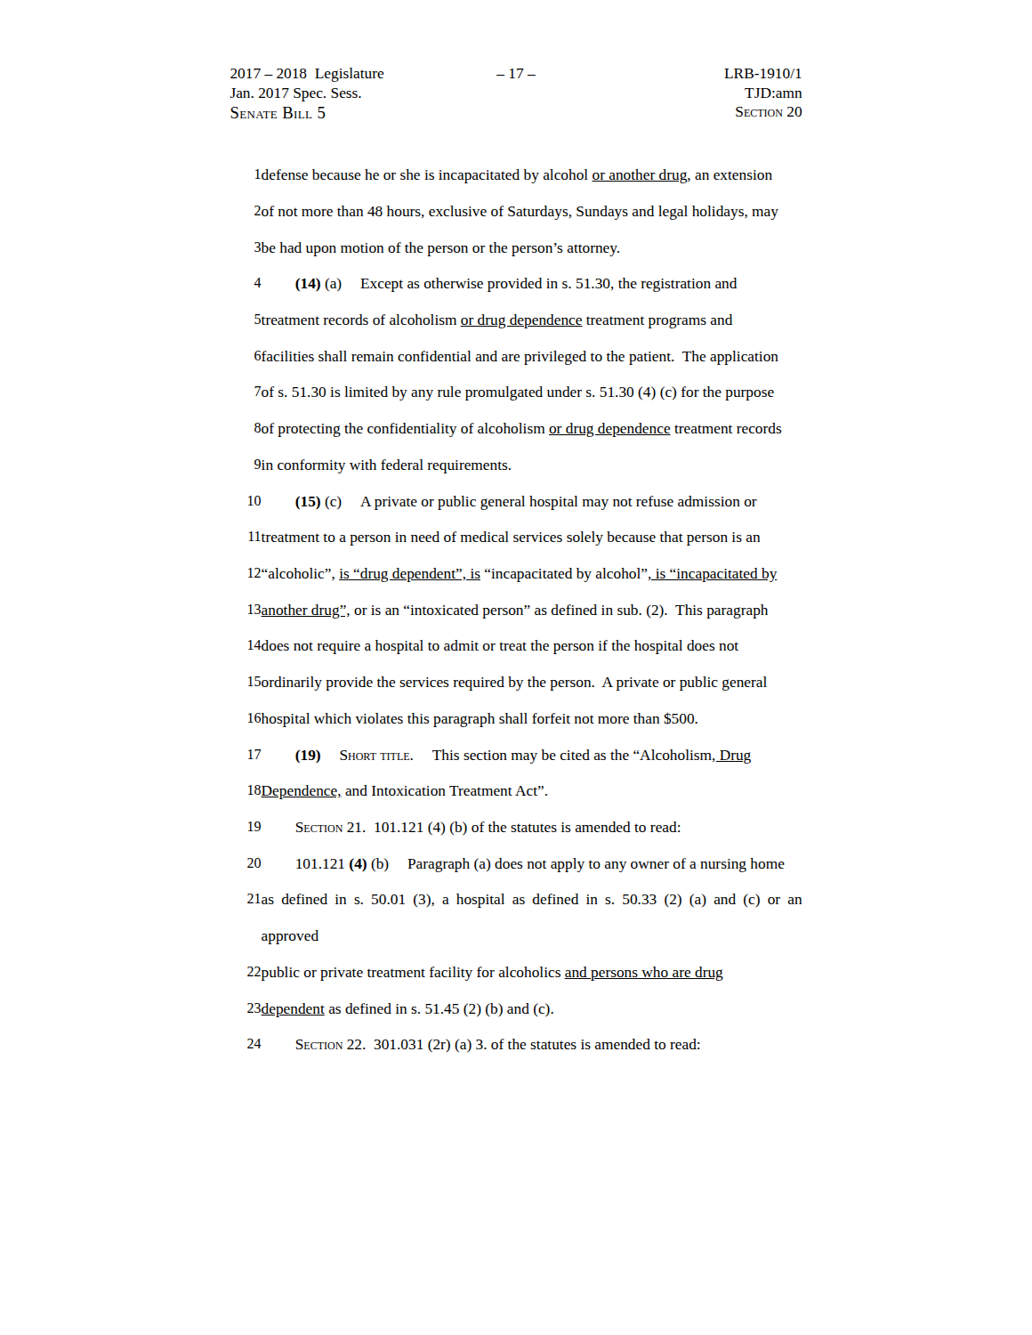2017 – 2018 Legislature
Jan. 2017 Spec. Sess.
Senate Bill 5
– 17 –
LRB‑1910/1
TJD:amn
Section 20
| 1 | defense because he or she is incapacitated by alcohol or another drug , an extension |
| 2 | of not more than 48 hours, exclusive of Saturdays, Sundays and legal holidays, may |
| 3 | be had upon motion of the person or the person’s attorney. |
| 4 | (14) (a) Except as otherwise provided in s. 51.30, the registration and |
| 5 | treatment records of alcoholism or drug dependence treatment programs and |
| 6 | facilities shall remain confidential and are privileged to the patient. The application |
| 7 | of s. 51.30 is limited by any rule promulgated under s. 51.30 (4) (c) for the purpose |
| 8 | of protecting the confidentiality of alcoholism or drug dependence treatment records |
| 9 | in conformity with federal requirements. |
| 10 | (15) (c) A private or public general hospital may not refuse admission or |
| 11 | treatment to a person in need of medical services solely because that person is an |
| 12 | “alcoholic”, is “drug dependent”, is “incapacitated by alcohol” , is “incapacitated by |
| 13 | another drug”, or is an “intoxicated person” as defined in sub. (2). This paragraph |
| 14 | does not require a hospital to admit or treat the person if the hospital does not |
| 15 | ordinarily provide the services required by the person. A private or public general |
| 16 | hospital which violates this paragraph shall forfeit not more than $500. |
| 17 | (19) Short title. This section may be cited as the “Alcoholism , Drug |
| 18 | Dependence, and Intoxication Treatment Act”. |
| 19 | Section 21. 101.121 (4) (b) of the statutes is amended to read: |
| 20 | 101.121 (4) (b) Paragraph (a) does not apply to any owner of a nursing home |
| 21 | as defined in s. 50.01 (3), a hospital as defined in s. 50.33 (2) (a) and (c) or an approved |
| 22 | public or private treatment facility for alcoholics and persons who are drug |
| 23 | dependent as defined in s. 51.45 (2) (b) and (c). |
| 24 | Section 22. 301.031 (2r) (a) 3. of the statutes is amended to read: |